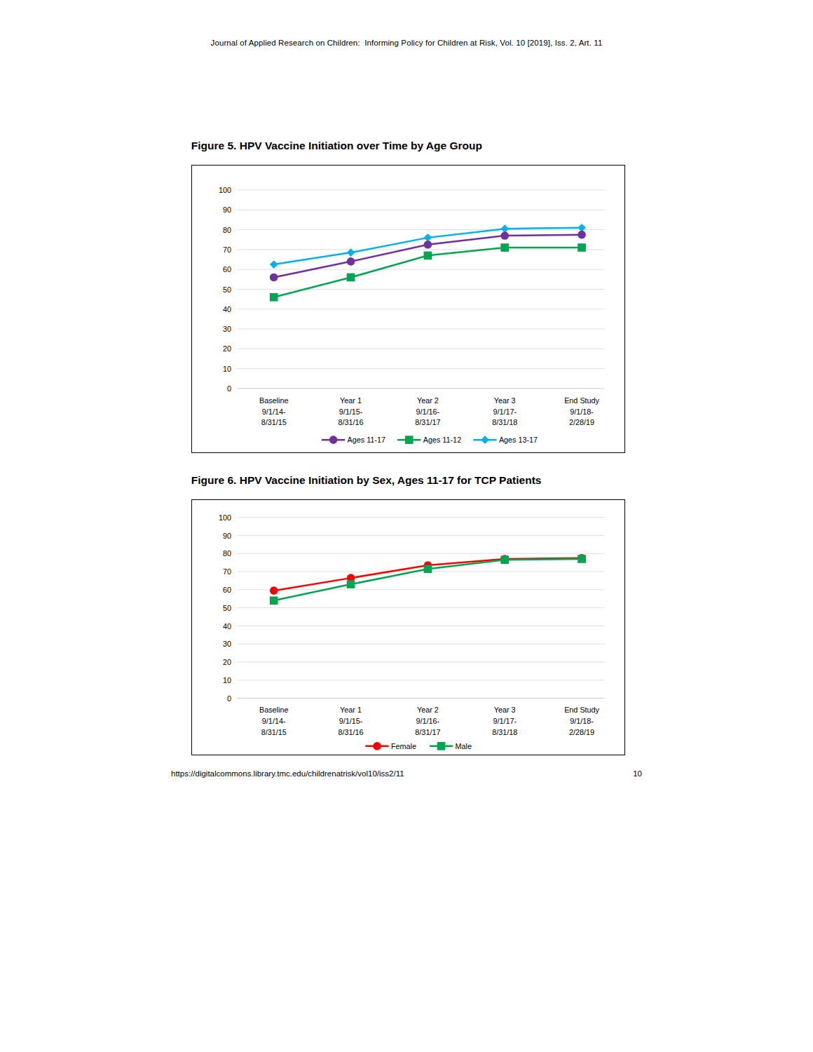Journal of Applied Research on Children: Informing Policy for Children at Risk, Vol. 10 [2019], Iss. 2, Art. 11
Figure 5. HPV Vaccine Initiation over Time by Age Group
100 90 80 70 60 50 40 30 20 10 0 Baseline 9/1/14- 8/31/15 Year 1 9/1/15- 8/31/16 Year 2 9/1/16- 8/31/17 Year 3 9/1/17- 8/31/18 End Study 9/1/18- 2/28/19 Ages 11-17 Ages 11-12 Ages 13-17
Figure 6. HPV Vaccine Initiation by Sex, Ages 11-17 for TCP Patients
100 90 80 70 60 50 40 30 20 10 0 Baseline 9/1/14- 8/31/15 Year 1 9/1/15- 8/31/16 Year 2 9/1/16- 8/31/17 Year 3 9/1/17- 8/31/18 End Study 9/1/18- 2/28/19 Female Male
https://digitalcommons.library.tmc.edu/childrenatrisk/vol10/iss2/11
10